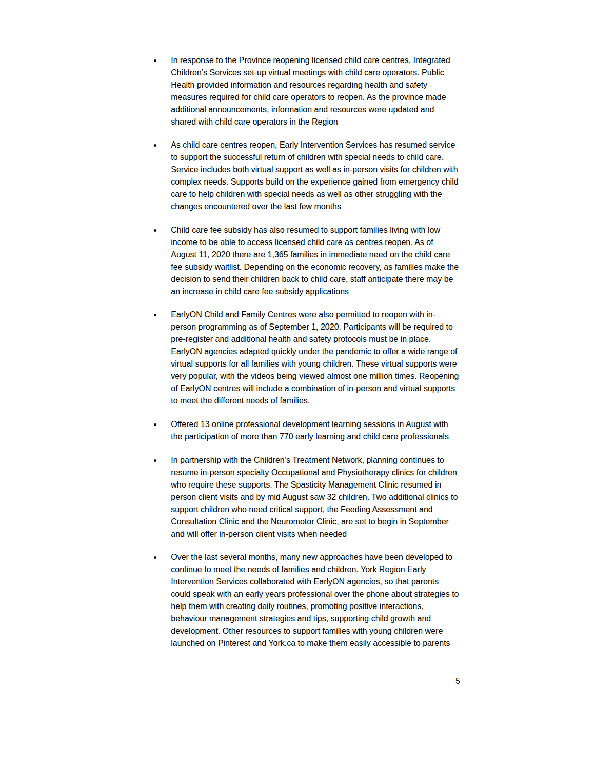In response to the Province reopening licensed child care centres, Integrated Children’s Services set-up virtual meetings with child care operators. Public Health provided information and resources regarding health and safety measures required for child care operators to reopen. As the province made additional announcements, information and resources were updated and shared with child care operators in the Region
As child care centres reopen, Early Intervention Services has resumed service to support the successful return of children with special needs to child care. Service includes both virtual support as well as in-person visits for children with complex needs. Supports build on the experience gained from emergency child care to help children with special needs as well as other struggling with the changes encountered over the last few months
Child care fee subsidy has also resumed to support families living with low income to be able to access licensed child care as centres reopen. As of August 11, 2020 there are 1,365 families in immediate need on the child care fee subsidy waitlist. Depending on the economic recovery, as families make the decision to send their children back to child care, staff anticipate there may be an increase in child care fee subsidy applications
EarlyON Child and Family Centres were also permitted to reopen with in-person programming as of September 1, 2020. Participants will be required to pre-register and additional health and safety protocols must be in place. EarlyON agencies adapted quickly under the pandemic to offer a wide range of virtual supports for all families with young children. These virtual supports were very popular, with the videos being viewed almost one million times. Reopening of EarlyON centres will include a combination of in-person and virtual supports to meet the different needs of families.
Offered 13 online professional development learning sessions in August with the participation of more than 770 early learning and child care professionals
In partnership with the Children’s Treatment Network, planning continues to resume in-person specialty Occupational and Physiotherapy clinics for children who require these supports. The Spasticity Management Clinic resumed in person client visits and by mid August saw 32 children. Two additional clinics to support children who need critical support, the Feeding Assessment and Consultation Clinic and the Neuromotor Clinic, are set to begin in September and will offer in-person client visits when needed
Over the last several months, many new approaches have been developed to continue to meet the needs of families and children. York Region Early Intervention Services collaborated with EarlyON agencies, so that parents could speak with an early years professional over the phone about strategies to help them with creating daily routines, promoting positive interactions, behaviour management strategies and tips, supporting child growth and development. Other resources to support families with young children were launched on Pinterest and York.ca to make them easily accessible to parents
5